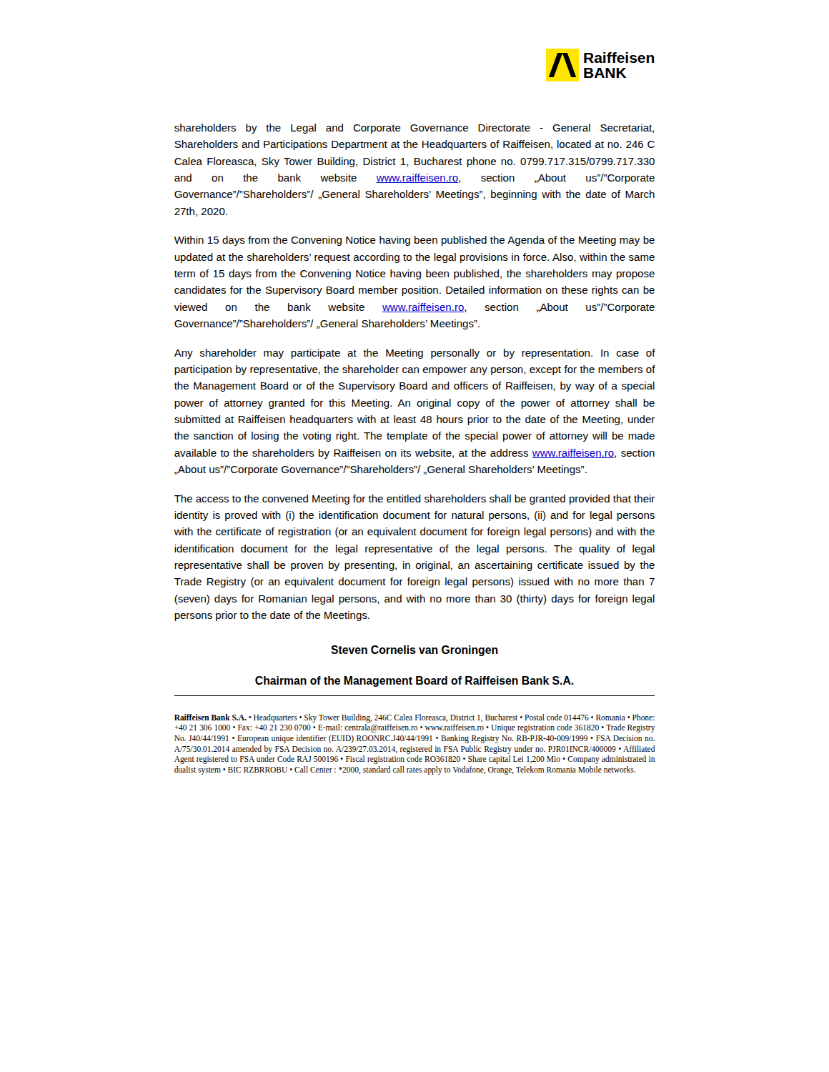Raiffeisen BANK
shareholders by the Legal and Corporate Governance Directorate - General Secretariat, Shareholders and Participations Department at the Headquarters of Raiffeisen, located at no. 246 C Calea Floreasca, Sky Tower Building, District 1, Bucharest phone no. 0799.717.315/0799.717.330 and on the bank website www.raiffeisen.ro, section „About us”/”Corporate Governance”/”Shareholders”/ „General Shareholders’ Meetings”, beginning with the date of March 27th, 2020.
Within 15 days from the Convening Notice having been published the Agenda of the Meeting may be updated at the shareholders’ request according to the legal provisions in force. Also, within the same term of 15 days from the Convening Notice having been published, the shareholders may propose candidates for the Supervisory Board member position. Detailed information on these rights can be viewed on the bank website www.raiffeisen.ro, section „About us”/”Corporate Governance”/”Shareholders”/ „General Shareholders’ Meetings”.
Any shareholder may participate at the Meeting personally or by representation. In case of participation by representative, the shareholder can empower any person, except for the members of the Management Board or of the Supervisory Board and officers of Raiffeisen, by way of a special power of attorney granted for this Meeting. An original copy of the power of attorney shall be submitted at Raiffeisen headquarters with at least 48 hours prior to the date of the Meeting, under the sanction of losing the voting right. The template of the special power of attorney will be made available to the shareholders by Raiffeisen on its website, at the address www.raiffeisen.ro, section „About us”/”Corporate Governance”/”Shareholders”/ „General Shareholders’ Meetings”.
The access to the convened Meeting for the entitled shareholders shall be granted provided that their identity is proved with (i) the identification document for natural persons, (ii) and for legal persons with the certificate of registration (or an equivalent document for foreign legal persons) and with the identification document for the legal representative of the legal persons. The quality of legal representative shall be proven by presenting, in original, an ascertaining certificate issued by the Trade Registry (or an equivalent document for foreign legal persons) issued with no more than 7 (seven) days for Romanian legal persons, and with no more than 30 (thirty) days for foreign legal persons prior to the date of the Meetings.
Steven Cornelis van Groningen
Chairman of the Management Board of Raiffeisen Bank S.A.
Raiffeisen Bank S.A. • Headquarters • Sky Tower Building, 246C Calea Floreasca, District 1, Bucharest • Postal code 014476 • Romania • Phone: +40 21 306 1000 • Fax: +40 21 230 0700 • E-mail: centrala@raiffeisen.ro • www.raiffeisen.ro • Unique registration code 361820 • Trade Registry No. J40/44/1991 • European unique identifier (EUID) ROONRC.J40/44/1991 • Banking Registry No. RB-PJR-40-009/1999 • FSA Decision no. A/75/30.01.2014 amended by FSA Decision no. A/239/27.03.2014, registered in FSA Public Registry under no. PJR01INCR/400009 • Affiliated Agent registered to FSA under Code RAJ 500196 • Fiscal registration code RO361820 • Share capital Lei 1,200 Mio • Company administrated in dualist system • BIC RZBRROBU • Call Center : *2000, standard call rates apply to Vodafone, Orange, Telekom Romania Mobile networks.